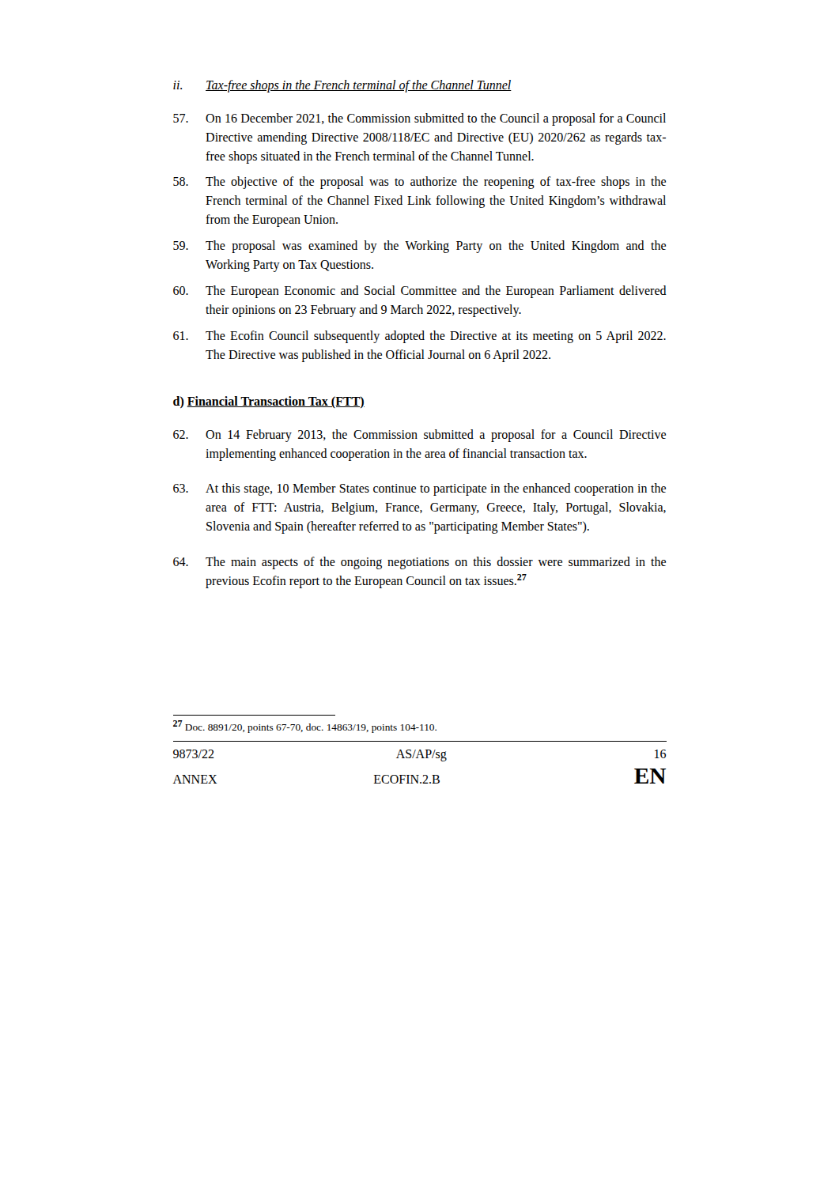ii. Tax-free shops in the French terminal of the Channel Tunnel
57. On 16 December 2021, the Commission submitted to the Council a proposal for a Council Directive amending Directive 2008/118/EC and Directive (EU) 2020/262 as regards tax-free shops situated in the French terminal of the Channel Tunnel.
58. The objective of the proposal was to authorize the reopening of tax-free shops in the French terminal of the Channel Fixed Link following the United Kingdom’s withdrawal from the European Union.
59. The proposal was examined by the Working Party on the United Kingdom and the Working Party on Tax Questions.
60. The European Economic and Social Committee and the European Parliament delivered their opinions on 23 February and 9 March 2022, respectively.
61. The Ecofin Council subsequently adopted the Directive at its meeting on 5 April 2022. The Directive was published in the Official Journal on 6 April 2022.
d) Financial Transaction Tax (FTT)
62. On 14 February 2013, the Commission submitted a proposal for a Council Directive implementing enhanced cooperation in the area of financial transaction tax.
63. At this stage, 10 Member States continue to participate in the enhanced cooperation in the area of FTT: Austria, Belgium, France, Germany, Greece, Italy, Portugal, Slovakia, Slovenia and Spain (hereafter referred to as "participating Member States").
64. The main aspects of the ongoing negotiations on this dossier were summarized in the previous Ecofin report to the European Council on tax issues.27
27 Doc. 8891/20, points 67-70, doc. 14863/19, points 104-110.
9873/22 AS/AP/sg 16
ANNEX ECOFIN.2.B EN